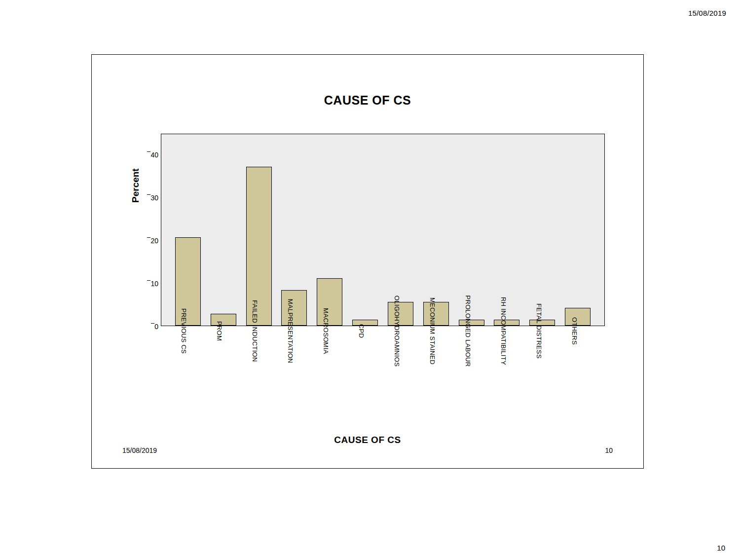15/08/2019
CAUSE OF CS
Percent
0
10
20
30
40
PREVIOUS CS
PROM
FAILED INDUCTION
MALPRESENTATION
MACROSOMIA
CPD
OLIGOHYDROAMNIOS
MECONIUM STAINED
PROLONGED LABOUR
RH INCOMPATIBILITY
FETAL DISTRESS
OTHERS
CAUSE OF CS
15/08/2019
10
10